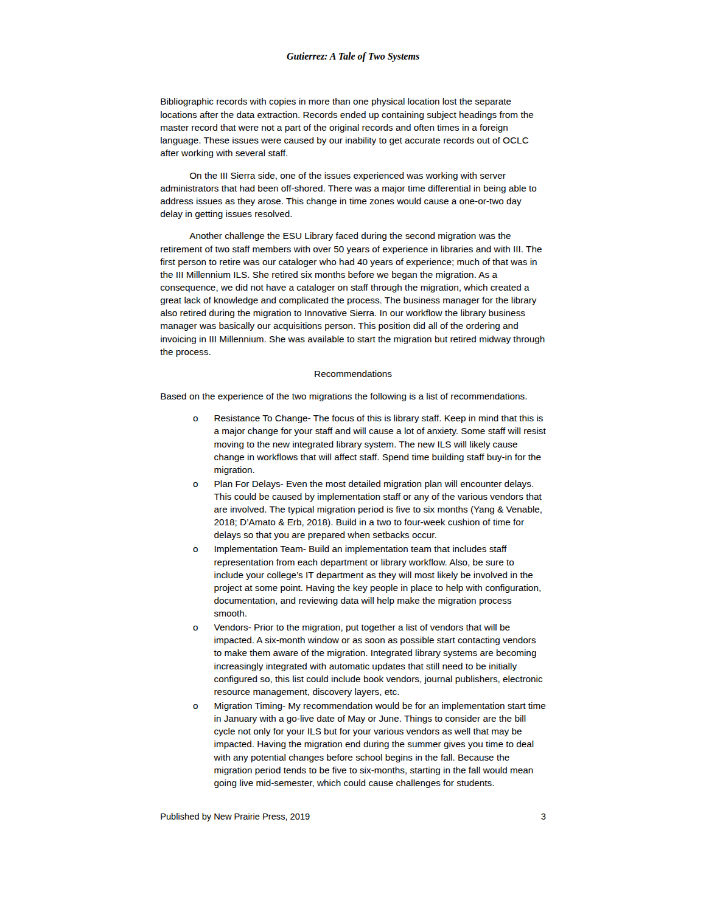Gutierrez: A Tale of Two Systems
Bibliographic records with copies in more than one physical location lost the separate locations after the data extraction. Records ended up containing subject headings from the master record that were not a part of the original records and often times in a foreign language. These issues were caused by our inability to get accurate records out of OCLC after working with several staff.
On the III Sierra side, one of the issues experienced was working with server administrators that had been off-shored. There was a major time differential in being able to address issues as they arose. This change in time zones would cause a one-or-two day delay in getting issues resolved.
Another challenge the ESU Library faced during the second migration was the retirement of two staff members with over 50 years of experience in libraries and with III. The first person to retire was our cataloger who had 40 years of experience; much of that was in the III Millennium ILS. She retired six months before we began the migration. As a consequence, we did not have a cataloger on staff through the migration, which created a great lack of knowledge and complicated the process. The business manager for the library also retired during the migration to Innovative Sierra. In our workflow the library business manager was basically our acquisitions person. This position did all of the ordering and invoicing in III Millennium. She was available to start the migration but retired midway through the process.
Recommendations
Based on the experience of the two migrations the following is a list of recommendations.
Resistance To Change- The focus of this is library staff. Keep in mind that this is a major change for your staff and will cause a lot of anxiety. Some staff will resist moving to the new integrated library system. The new ILS will likely cause change in workflows that will affect staff. Spend time building staff buy-in for the migration.
Plan For Delays- Even the most detailed migration plan will encounter delays. This could be caused by implementation staff or any of the various vendors that are involved. The typical migration period is five to six months (Yang & Venable, 2018; D’Amato & Erb, 2018). Build in a two to four-week cushion of time for delays so that you are prepared when setbacks occur.
Implementation Team- Build an implementation team that includes staff representation from each department or library workflow. Also, be sure to include your college’s IT department as they will most likely be involved in the project at some point. Having the key people in place to help with configuration, documentation, and reviewing data will help make the migration process smooth.
Vendors- Prior to the migration, put together a list of vendors that will be impacted. A six-month window or as soon as possible start contacting vendors to make them aware of the migration. Integrated library systems are becoming increasingly integrated with automatic updates that still need to be initially configured so, this list could include book vendors, journal publishers, electronic resource management, discovery layers, etc.
Migration Timing- My recommendation would be for an implementation start time in January with a go-live date of May or June. Things to consider are the bill cycle not only for your ILS but for your various vendors as well that may be impacted. Having the migration end during the summer gives you time to deal with any potential changes before school begins in the fall. Because the migration period tends to be five to six-months, starting in the fall would mean going live mid-semester, which could cause challenges for students.
Published by New Prairie Press, 2019 3